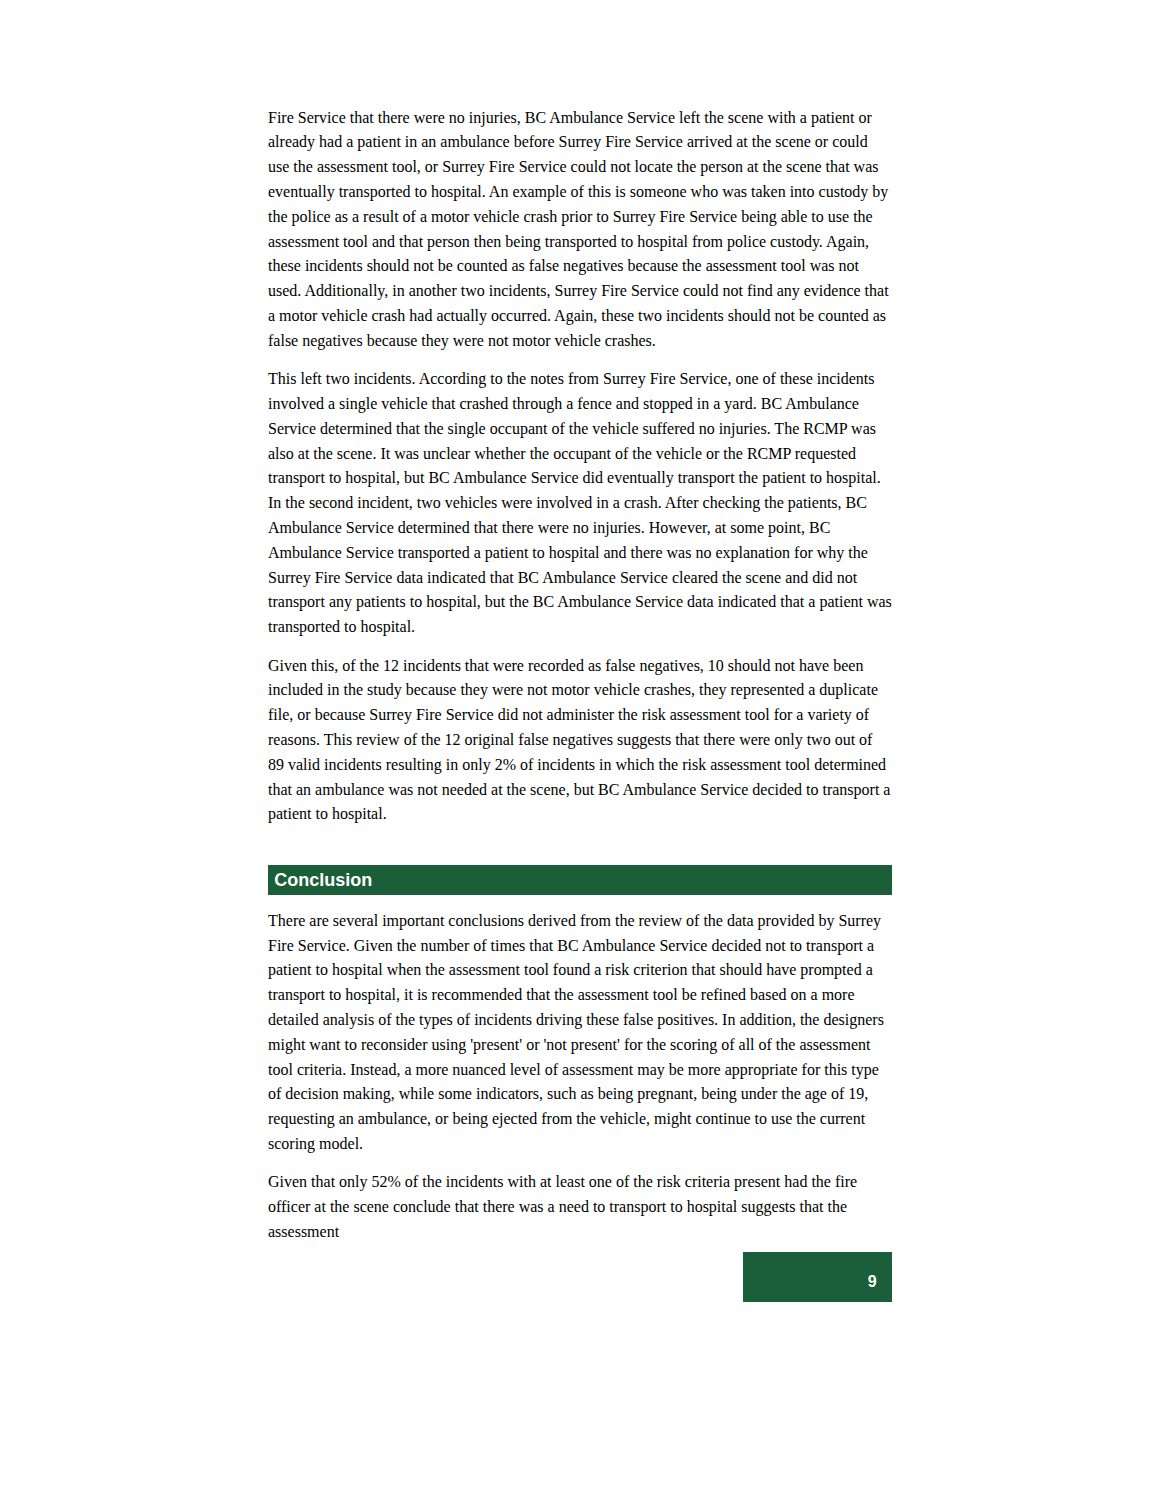Fire Service that there were no injuries, BC Ambulance Service left the scene with a patient or already had a patient in an ambulance before Surrey Fire Service arrived at the scene or could use the assessment tool, or Surrey Fire Service could not locate the person at the scene that was eventually transported to hospital. An example of this is someone who was taken into custody by the police as a result of a motor vehicle crash prior to Surrey Fire Service being able to use the assessment tool and that person then being transported to hospital from police custody. Again, these incidents should not be counted as false negatives because the assessment tool was not used. Additionally, in another two incidents, Surrey Fire Service could not find any evidence that a motor vehicle crash had actually occurred. Again, these two incidents should not be counted as false negatives because they were not motor vehicle crashes.
This left two incidents. According to the notes from Surrey Fire Service, one of these incidents involved a single vehicle that crashed through a fence and stopped in a yard. BC Ambulance Service determined that the single occupant of the vehicle suffered no injuries. The RCMP was also at the scene. It was unclear whether the occupant of the vehicle or the RCMP requested transport to hospital, but BC Ambulance Service did eventually transport the patient to hospital. In the second incident, two vehicles were involved in a crash. After checking the patients, BC Ambulance Service determined that there were no injuries. However, at some point, BC Ambulance Service transported a patient to hospital and there was no explanation for why the Surrey Fire Service data indicated that BC Ambulance Service cleared the scene and did not transport any patients to hospital, but the BC Ambulance Service data indicated that a patient was transported to hospital.
Given this, of the 12 incidents that were recorded as false negatives, 10 should not have been included in the study because they were not motor vehicle crashes, they represented a duplicate file, or because Surrey Fire Service did not administer the risk assessment tool for a variety of reasons. This review of the 12 original false negatives suggests that there were only two out of 89 valid incidents resulting in only 2% of incidents in which the risk assessment tool determined that an ambulance was not needed at the scene, but BC Ambulance Service decided to transport a patient to hospital.
Conclusion
There are several important conclusions derived from the review of the data provided by Surrey Fire Service. Given the number of times that BC Ambulance Service decided not to transport a patient to hospital when the assessment tool found a risk criterion that should have prompted a transport to hospital, it is recommended that the assessment tool be refined based on a more detailed analysis of the types of incidents driving these false positives. In addition, the designers might want to reconsider using 'present' or 'not present' for the scoring of all of the assessment tool criteria. Instead, a more nuanced level of assessment may be more appropriate for this type of decision making, while some indicators, such as being pregnant, being under the age of 19, requesting an ambulance, or being ejected from the vehicle, might continue to use the current scoring model.
Given that only 52% of the incidents with at least one of the risk criteria present had the fire officer at the scene conclude that there was a need to transport to hospital suggests that the assessment
9